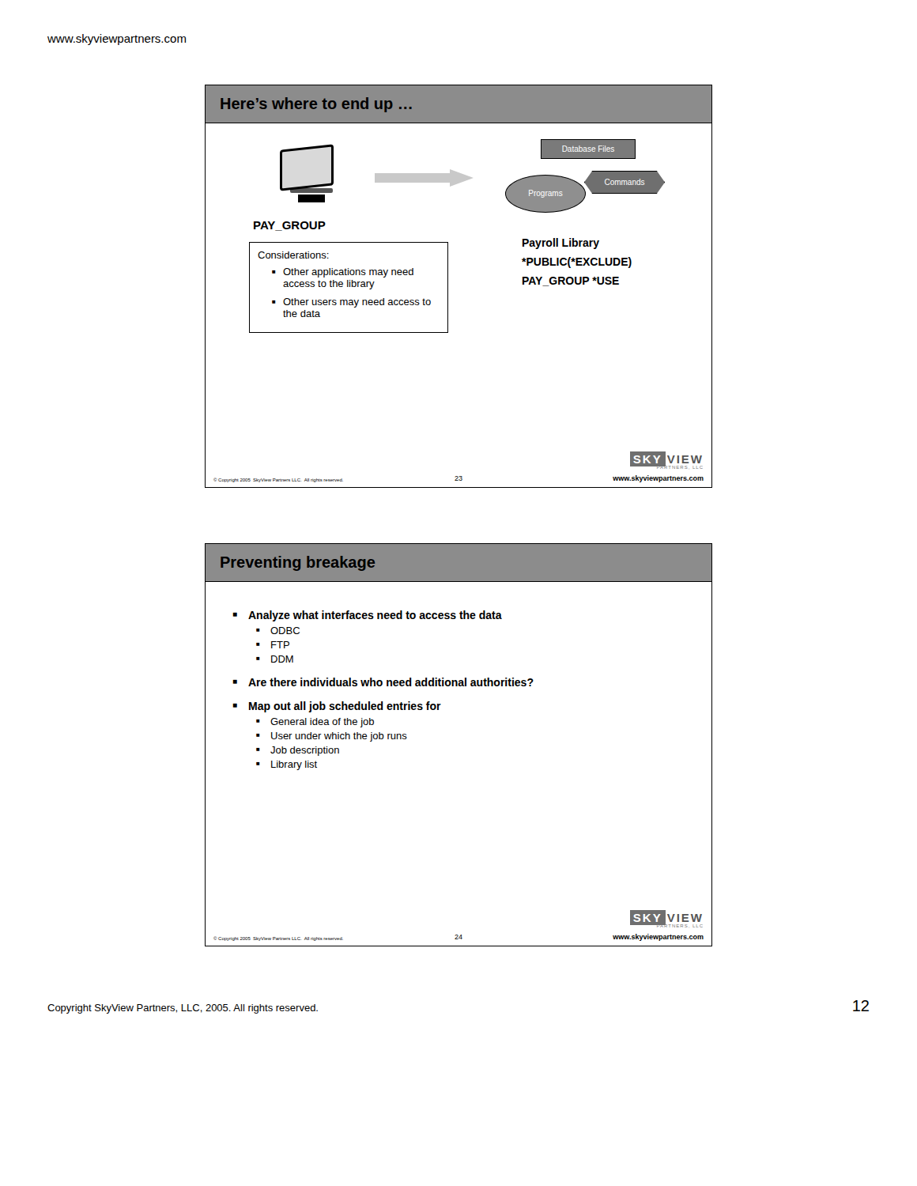www.skyviewpartners.com
Here’s where to end up …
Database Files
Programs
Commands
PAY_GROUP
Considerations:
Other applications may need access to the library
Other users may need access to the data
Payroll Library
*PUBLIC(*EXCLUDE)
PAY_GROUP *USE
© Copyright 2005 SkyView Partners LLC. All rights reserved.
23
SKY VIEW PARTNERS, LLC
www.skyviewpartners.com
Preventing breakage
Analyze what interfaces need to access the data
ODBC
FTP
DDM
Are there individuals who need additional authorities?
Map out all job scheduled entries for
General idea of the job
User under which the job runs
Job description
Library list
© Copyright 2005 SkyView Partners LLC. All rights reserved.
24
SKY VIEW PARTNERS, LLC
www.skyviewpartners.com
Copyright SkyView Partners, LLC, 2005. All rights reserved. 12